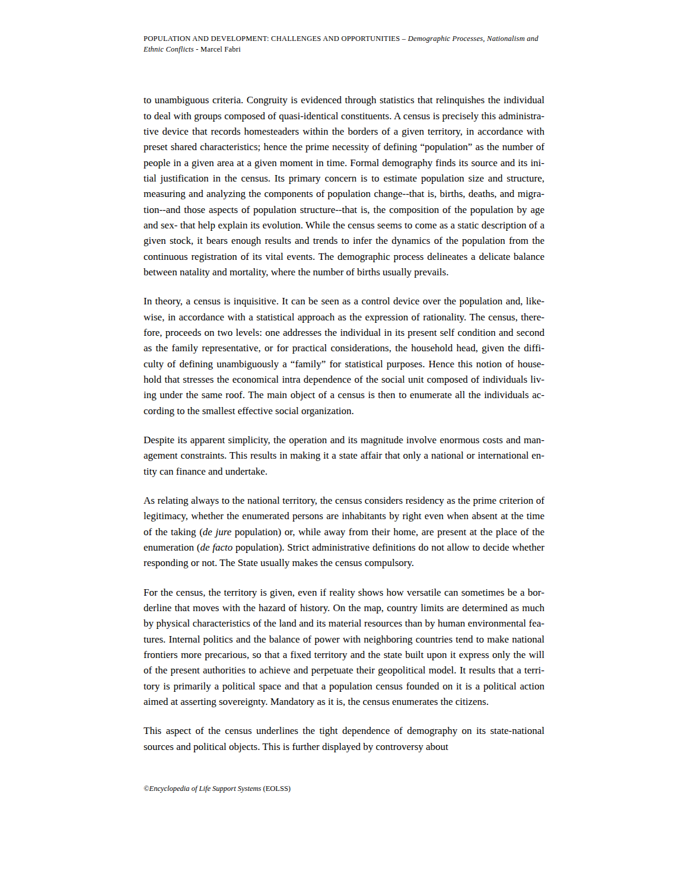Population and Development: Challenges and Opportunities – Demographic Processes, Nationalism and Ethnic Conflicts - Marcel Fabri
to unambiguous criteria. Congruity is evidenced through statistics that relinquishes the individual to deal with groups composed of quasi-identical constituents. A census is precisely this administrative device that records homesteaders within the borders of a given territory, in accordance with preset shared characteristics; hence the prime necessity of defining “population” as the number of people in a given area at a given moment in time. Formal demography finds its source and its initial justification in the census. Its primary concern is to estimate population size and structure, measuring and analyzing the components of population change--that is, births, deaths, and migration--and those aspects of population structure--that is, the composition of the population by age and sex- that help explain its evolution. While the census seems to come as a static description of a given stock, it bears enough results and trends to infer the dynamics of the population from the continuous registration of its vital events. The demographic process delineates a delicate balance between natality and mortality, where the number of births usually prevails.
In theory, a census is inquisitive. It can be seen as a control device over the population and, likewise, in accordance with a statistical approach as the expression of rationality. The census, therefore, proceeds on two levels: one addresses the individual in its present self condition and second as the family representative, or for practical considerations, the household head, given the difficulty of defining unambiguously a “family” for statistical purposes. Hence this notion of household that stresses the economical intra dependence of the social unit composed of individuals living under the same roof. The main object of a census is then to enumerate all the individuals according to the smallest effective social organization.
Despite its apparent simplicity, the operation and its magnitude involve enormous costs and management constraints. This results in making it a state affair that only a national or international entity can finance and undertake.
As relating always to the national territory, the census considers residency as the prime criterion of legitimacy, whether the enumerated persons are inhabitants by right even when absent at the time of the taking (de jure population) or, while away from their home, are present at the place of the enumeration (de facto population). Strict administrative definitions do not allow to decide whether responding or not. The State usually makes the census compulsory.
For the census, the territory is given, even if reality shows how versatile can sometimes be a borderline that moves with the hazard of history. On the map, country limits are determined as much by physical characteristics of the land and its material resources than by human environmental features. Internal politics and the balance of power with neighboring countries tend to make national frontiers more precarious, so that a fixed territory and the state built upon it express only the will of the present authorities to achieve and perpetuate their geopolitical model. It results that a territory is primarily a political space and that a population census founded on it is a political action aimed at asserting sovereignty. Mandatory as it is, the census enumerates the citizens.
This aspect of the census underlines the tight dependence of demography on its state-national sources and political objects. This is further displayed by controversy about
©Encyclopedia of Life Support Systems (EOLSS)